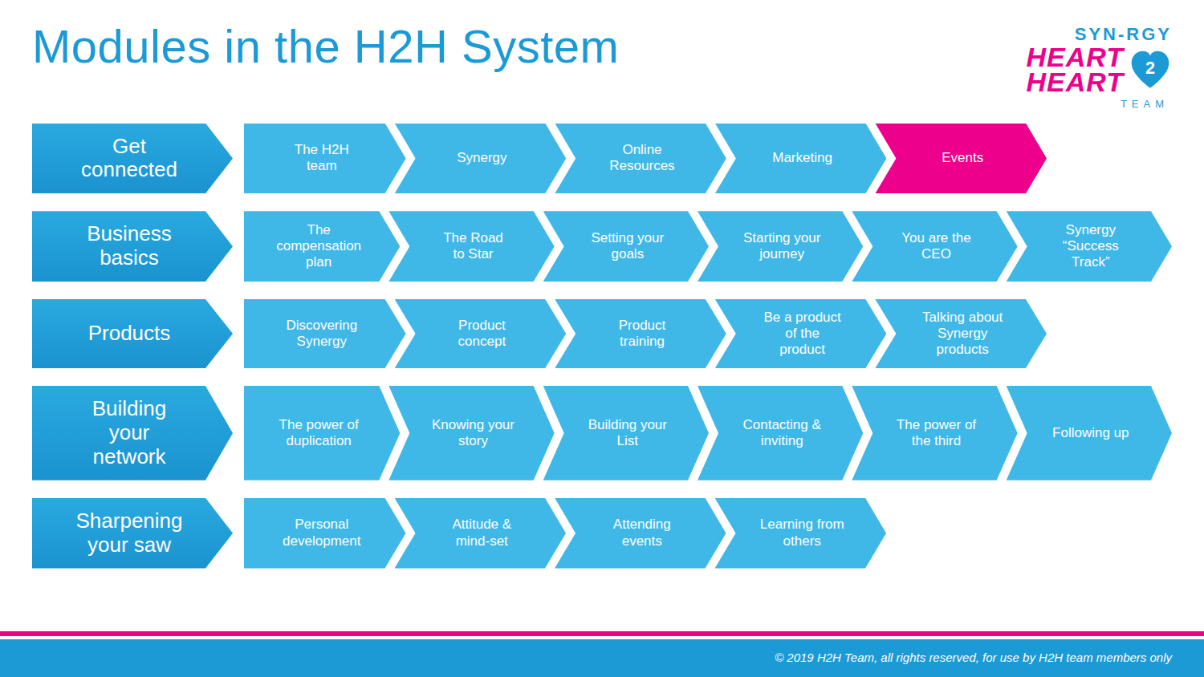Modules in the H2H System
SYN‑RGY
HEART HEART
2
TEAM
Get
connected
The H2H
team
Synergy
Online
Resources
Marketing
Events
Business
basics
The
compensation
plan
The Road
to Star
Setting your
goals
Starting your
journey
You are the
CEO
Synergy
“Success
Track”
Products
Discovering
Synergy
Product
concept
Product
training
Be a product
of the
product
Talking about
Synergy
products
Building
your
network
The power of
duplication
Knowing your
story
Building your
List
Contacting &
inviting
The power of
the third
Following up
Sharpening
your saw
Personal
development
Attitude &
mind-set
Attending
events
Learning from
others
© 2019 H2H Team, all rights reserved, for use by H2H team members only